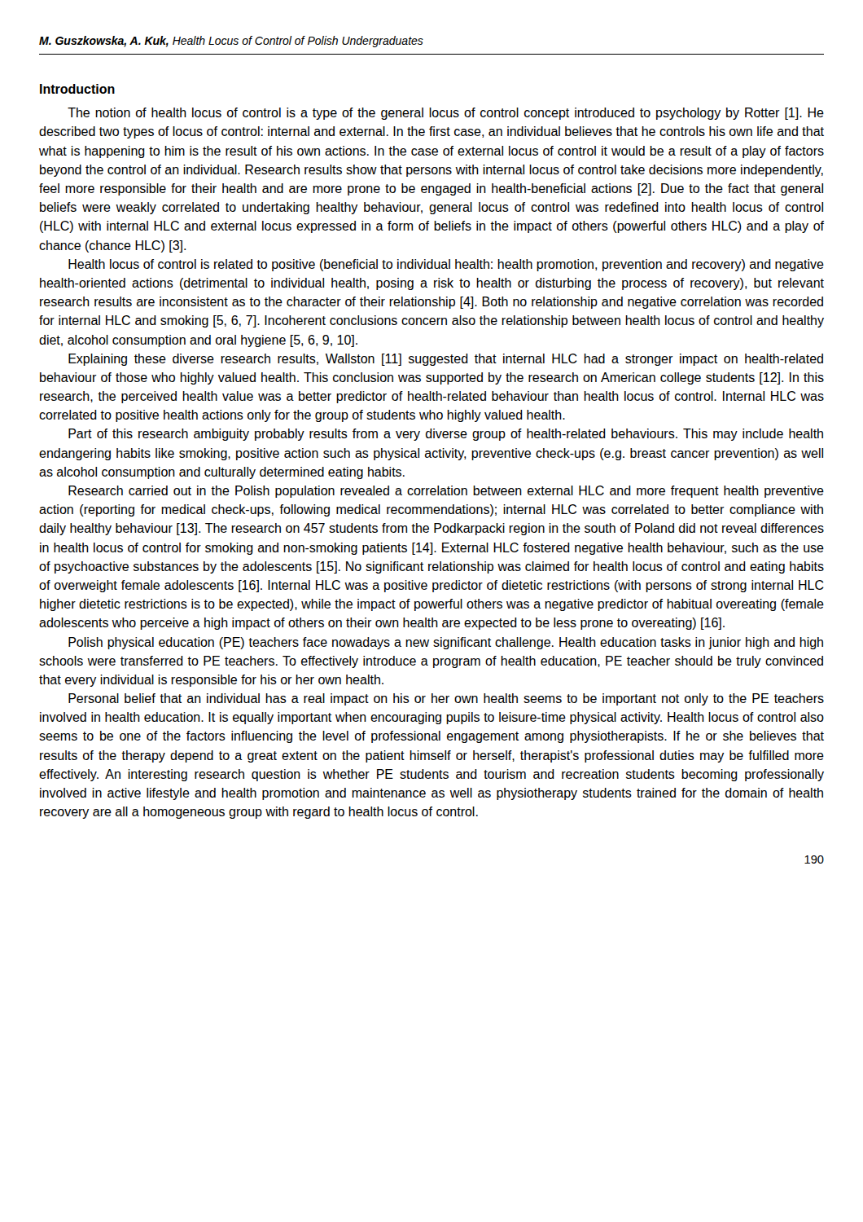M. Guszkowska, A. Kuk, Health Locus of Control of Polish Undergraduates
Introduction
The notion of health locus of control is a type of the general locus of control concept introduced to psychology by Rotter [1]. He described two types of locus of control: internal and external. In the first case, an individual believes that he controls his own life and that what is happening to him is the result of his own actions. In the case of external locus of control it would be a result of a play of factors beyond the control of an individual. Research results show that persons with internal locus of control take decisions more independently, feel more responsible for their health and are more prone to be engaged in health-beneficial actions [2]. Due to the fact that general beliefs were weakly correlated to undertaking healthy behaviour, general locus of control was redefined into health locus of control (HLC) with internal HLC and external locus expressed in a form of beliefs in the impact of others (powerful others HLC) and a play of chance (chance HLC) [3].
Health locus of control is related to positive (beneficial to individual health: health promotion, prevention and recovery) and negative health-oriented actions (detrimental to individual health, posing a risk to health or disturbing the process of recovery), but relevant research results are inconsistent as to the character of their relationship [4]. Both no relationship and negative correlation was recorded for internal HLC and smoking [5, 6, 7]. Incoherent conclusions concern also the relationship between health locus of control and healthy diet, alcohol consumption and oral hygiene [5, 6, 9, 10].
Explaining these diverse research results, Wallston [11] suggested that internal HLC had a stronger impact on health-related behaviour of those who highly valued health. This conclusion was supported by the research on American college students [12]. In this research, the perceived health value was a better predictor of health-related behaviour than health locus of control. Internal HLC was correlated to positive health actions only for the group of students who highly valued health.
Part of this research ambiguity probably results from a very diverse group of health-related behaviours. This may include health endangering habits like smoking, positive action such as physical activity, preventive check-ups (e.g. breast cancer prevention) as well as alcohol consumption and culturally determined eating habits.
Research carried out in the Polish population revealed a correlation between external HLC and more frequent health preventive action (reporting for medical check-ups, following medical recommendations); internal HLC was correlated to better compliance with daily healthy behaviour [13]. The research on 457 students from the Podkarpacki region in the south of Poland did not reveal differences in health locus of control for smoking and non-smoking patients [14]. External HLC fostered negative health behaviour, such as the use of psychoactive substances by the adolescents [15]. No significant relationship was claimed for health locus of control and eating habits of overweight female adolescents [16]. Internal HLC was a positive predictor of dietetic restrictions (with persons of strong internal HLC higher dietetic restrictions is to be expected), while the impact of powerful others was a negative predictor of habitual overeating (female adolescents who perceive a high impact of others on their own health are expected to be less prone to overeating) [16].
Polish physical education (PE) teachers face nowadays a new significant challenge. Health education tasks in junior high and high schools were transferred to PE teachers. To effectively introduce a program of health education, PE teacher should be truly convinced that every individual is responsible for his or her own health.
Personal belief that an individual has a real impact on his or her own health seems to be important not only to the PE teachers involved in health education. It is equally important when encouraging pupils to leisure-time physical activity. Health locus of control also seems to be one of the factors influencing the level of professional engagement among physiotherapists. If he or she believes that results of the therapy depend to a great extent on the patient himself or herself, therapist's professional duties may be fulfilled more effectively. An interesting research question is whether PE students and tourism and recreation students becoming professionally involved in active lifestyle and health promotion and maintenance as well as physiotherapy students trained for the domain of health recovery are all a homogeneous group with regard to health locus of control.
190